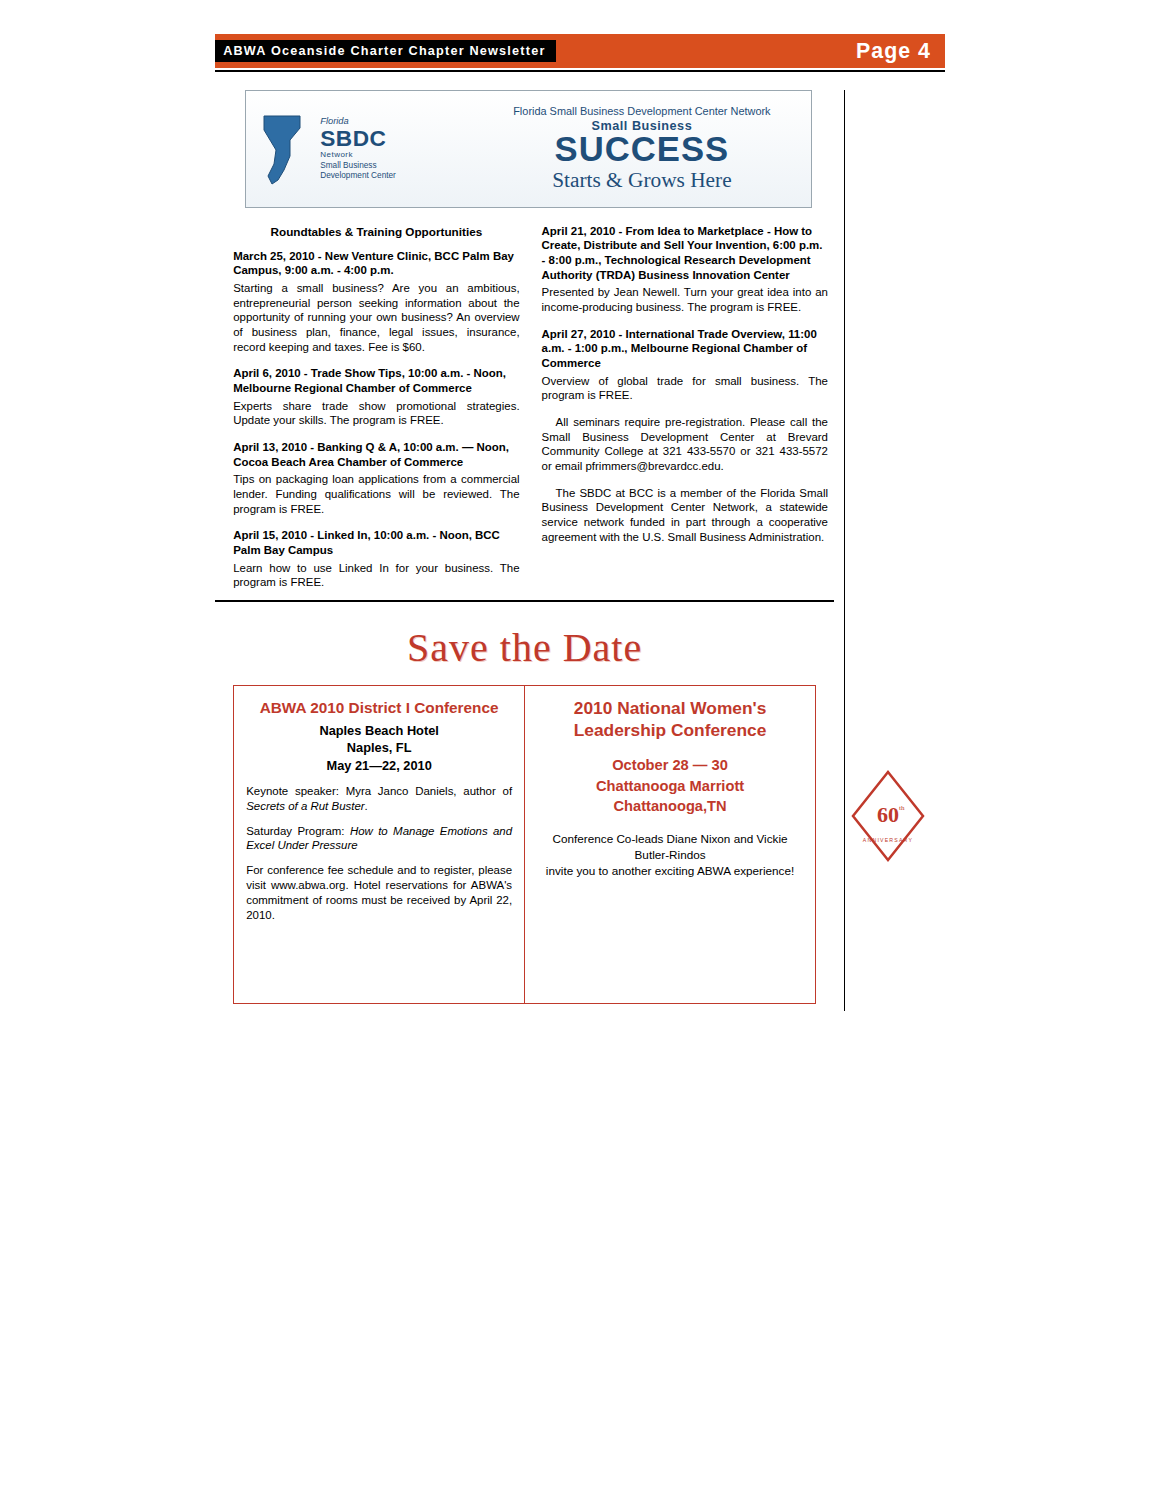ABWA Oceanside Charter Chapter Newsletter
Page 4
Florida
SBDC
Network
Small Business
Development Center
Florida Small Business Development Center Network
Small Business
SUCCESS
Starts & Grows Here
Roundtables & Training Opportunities
March 25, 2010 - New Venture Clinic, BCC Palm Bay Campus, 9:00 a.m. - 4:00 p.m.
Starting a small business? Are you an ambitious, entrepreneurial person seeking information about the opportunity of running your own business? An overview of business plan, finance, legal issues, insurance, record keeping and taxes. Fee is $60.
April 6, 2010 - Trade Show Tips, 10:00 a.m. - Noon, Melbourne Regional Chamber of Commerce
Experts share trade show promotional strategies. Update your skills. The program is FREE.
April 13, 2010 - Banking Q & A, 10:00 a.m. — Noon, Cocoa Beach Area Chamber of Commerce
Tips on packaging loan applications from a commercial lender. Funding qualifications will be reviewed. The program is FREE.
April 15, 2010 - Linked In, 10:00 a.m. - Noon, BCC Palm Bay Campus
Learn how to use Linked In for your business. The program is FREE.
April 21, 2010 - From Idea to Marketplace - How to Create, Distribute and Sell Your Invention, 6:00 p.m. - 8:00 p.m., Technological Research Development Authority (TRDA) Business Innovation Center
Presented by Jean Newell. Turn your great idea into an income-producing business. The program is FREE.
April 27, 2010 - International Trade Overview, 11:00 a.m. - 1:00 p.m., Melbourne Regional Chamber of Commerce
Overview of global trade for small business. The program is FREE.
All seminars require pre-registration. Please call the Small Business Development Center at Brevard Community College at 321 433-5570 or 321 433-5572 or email pfrimmers@brevardcc.edu.
The SBDC at BCC is a member of the Florida Small Business Development Center Network, a statewide service network funded in part through a cooperative agreement with the U.S. Small Business Administration.
Save the Date
ABWA 2010 District I Conference
Naples Beach Hotel
Naples, FL
May 21—22, 2010
Keynote speaker: Myra Janco Daniels, author of Secrets of a Rut Buster.
Saturday Program: How to Manage Emotions and Excel Under Pressure
For conference fee schedule and to register, please visit www.abwa.org. Hotel reservations for ABWA's commitment of rooms must be received by April 22, 2010.
2010 National Women's Leadership Conference
October 28 — 30
Chattanooga Marriott
Chattanooga,TN
Conference Co-leads Diane Nixon and Vickie Butler-Rindos
invite you to another exciting ABWA experience!
60 th ANNIVERSARY